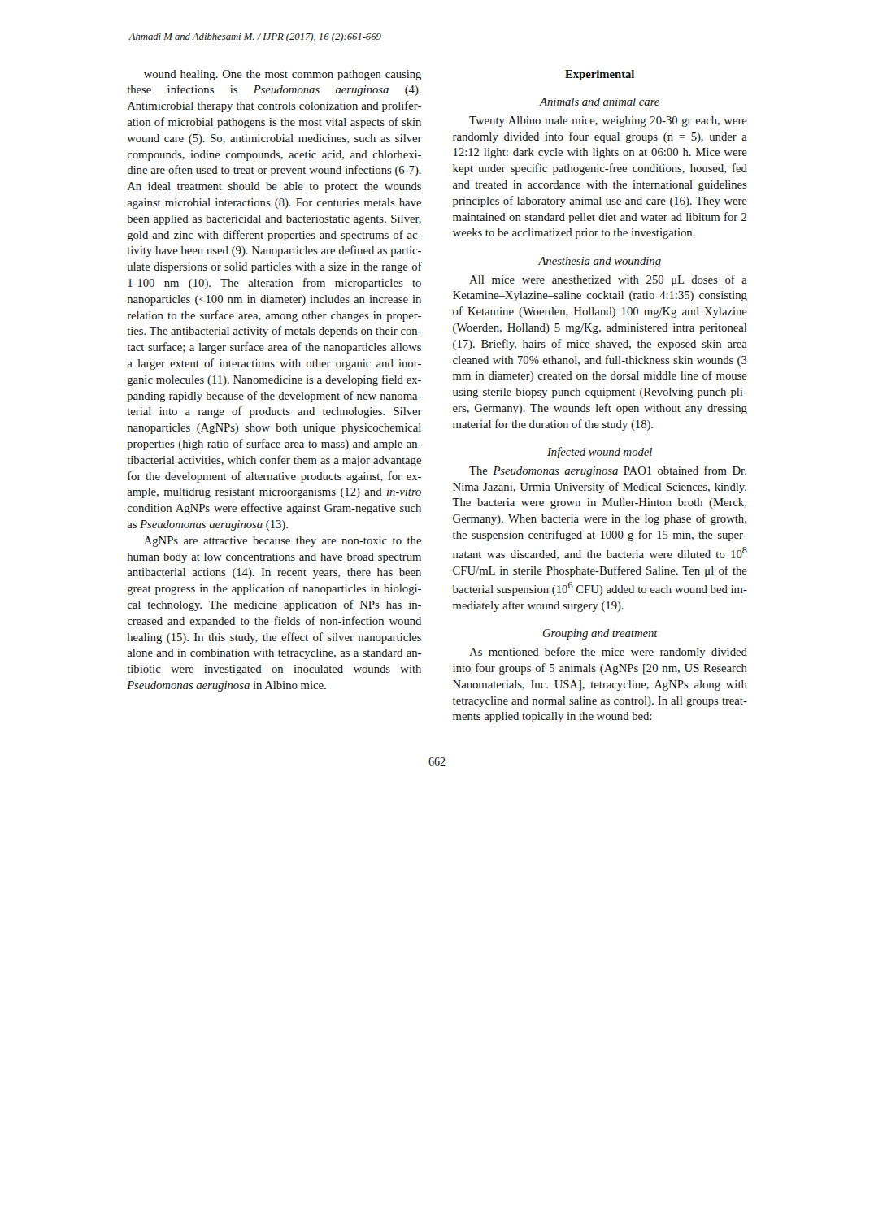Ahmadi M and Adibhesami M. / IJPR (2017), 16 (2):661-669
wound healing. One the most common pathogen causing these infections is Pseudomonas aeruginosa (4). Antimicrobial therapy that controls colonization and proliferation of microbial pathogens is the most vital aspects of skin wound care (5). So, antimicrobial medicines, such as silver compounds, iodine compounds, acetic acid, and chlorhexidine are often used to treat or prevent wound infections (6-7). An ideal treatment should be able to protect the wounds against microbial interactions (8). For centuries metals have been applied as bactericidal and bacteriostatic agents. Silver, gold and zinc with different properties and spectrums of activity have been used (9). Nanoparticles are defined as particulate dispersions or solid particles with a size in the range of 1-100 nm (10). The alteration from microparticles to nanoparticles (<100 nm in diameter) includes an increase in relation to the surface area, among other changes in properties. The antibacterial activity of metals depends on their contact surface; a larger surface area of the nanoparticles allows a larger extent of interactions with other organic and inorganic molecules (11). Nanomedicine is a developing field expanding rapidly because of the development of new nanomaterial into a range of products and technologies. Silver nanoparticles (AgNPs) show both unique physicochemical properties (high ratio of surface area to mass) and ample antibacterial activities, which confer them as a major advantage for the development of alternative products against, for example, multidrug resistant microorganisms (12) and in-vitro condition AgNPs were effective against Gram-negative such as Pseudomonas aeruginosa (13).
AgNPs are attractive because they are non-toxic to the human body at low concentrations and have broad spectrum antibacterial actions (14). In recent years, there has been great progress in the application of nanoparticles in biological technology. The medicine application of NPs has increased and expanded to the fields of non-infection wound healing (15). In this study, the effect of silver nanoparticles alone and in combination with tetracycline, as a standard antibiotic were investigated on inoculated wounds with Pseudomonas aeruginosa in Albino mice.
Experimental
Animals and animal care
Twenty Albino male mice, weighing 20-30 gr each, were randomly divided into four equal groups (n = 5), under a 12:12 light: dark cycle with lights on at 06:00 h. Mice were kept under specific pathogenic-free conditions, housed, fed and treated in accordance with the international guidelines principles of laboratory animal use and care (16). They were maintained on standard pellet diet and water ad libitum for 2 weeks to be acclimatized prior to the investigation.
Anesthesia and wounding
All mice were anesthetized with 250 μL doses of a Ketamine–Xylazine–saline cocktail (ratio 4:1:35) consisting of Ketamine (Woerden, Holland) 100 mg/Kg and Xylazine (Woerden, Holland) 5 mg/Kg, administered intra peritoneal (17). Briefly, hairs of mice shaved, the exposed skin area cleaned with 70% ethanol, and full-thickness skin wounds (3 mm in diameter) created on the dorsal middle line of mouse using sterile biopsy punch equipment (Revolving punch pliers, Germany). The wounds left open without any dressing material for the duration of the study (18).
Infected wound model
The Pseudomonas aeruginosa PAO1 obtained from Dr. Nima Jazani, Urmia University of Medical Sciences, kindly. The bacteria were grown in Muller-Hinton broth (Merck, Germany). When bacteria were in the log phase of growth, the suspension centrifuged at 1000 g for 15 min, the supernatant was discarded, and the bacteria were diluted to 108 CFU/mL in sterile Phosphate-Buffered Saline. Ten μl of the bacterial suspension (106 CFU) added to each wound bed immediately after wound surgery (19).
Grouping and treatment
As mentioned before the mice were randomly divided into four groups of 5 animals (AgNPs [20 nm, US Research Nanomaterials, Inc. USA], tetracycline, AgNPs along with tetracycline and normal saline as control). In all groups treatments applied topically in the wound bed:
662